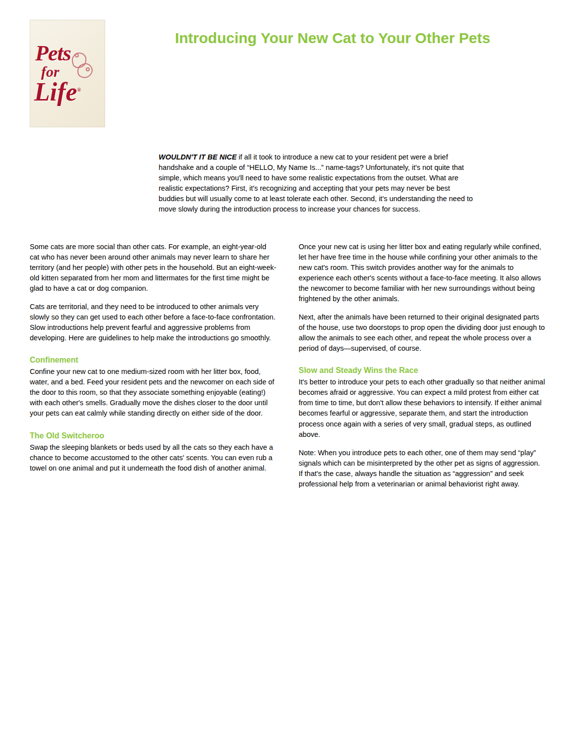Pets for Life®
Introducing Your New Cat to Your Other Pets
WOULDN'T IT BE NICE if all it took to introduce a new cat to your resident pet were a brief handshake and a couple of “HELLO, My Name Is...” name-tags? Unfortunately, it's not quite that simple, which means you'll need to have some realistic expectations from the outset. What are realistic expectations? First, it's recognizing and accepting that your pets may never be best buddies but will usually come to at least tolerate each other. Second, it's understanding the need to move slowly during the introduction process to increase your chances for success.
Some cats are more social than other cats. For example, an eight-year-old cat who has never been around other animals may never learn to share her territory (and her people) with other pets in the household. But an eight-week-old kitten separated from her mom and littermates for the first time might be glad to have a cat or dog companion.
Cats are territorial, and they need to be introduced to other animals very slowly so they can get used to each other before a face-to-face confrontation. Slow introductions help prevent fearful and aggressive problems from developing. Here are guidelines to help make the introductions go smoothly.
Confinement
Confine your new cat to one medium-sized room with her litter box, food, water, and a bed. Feed your resident pets and the newcomer on each side of the door to this room, so that they associate something enjoyable (eating!) with each other's smells. Gradually move the dishes closer to the door until your pets can eat calmly while standing directly on either side of the door.
The Old Switcheroo
Swap the sleeping blankets or beds used by all the cats so they each have a chance to become accustomed to the other cats' scents. You can even rub a towel on one animal and put it underneath the food dish of another animal.
Once your new cat is using her litter box and eating regularly while confined, let her have free time in the house while confining your other animals to the new cat's room. This switch provides another way for the animals to experience each other's scents without a face-to-face meeting. It also allows the newcomer to become familiar with her new surroundings without being frightened by the other animals.
Next, after the animals have been returned to their original designated parts of the house, use two doorstops to prop open the dividing door just enough to allow the animals to see each other, and repeat the whole process over a period of days—supervised, of course.
Slow and Steady Wins the Race
It's better to introduce your pets to each other gradually so that neither animal becomes afraid or aggressive. You can expect a mild protest from either cat from time to time, but don't allow these behaviors to intensify. If either animal becomes fearful or aggressive, separate them, and start the introduction process once again with a series of very small, gradual steps, as outlined above.
Note: When you introduce pets to each other, one of them may send “play” signals which can be misinterpreted by the other pet as signs of aggression. If that's the case, always handle the situation as “aggression” and seek professional help from a veterinarian or animal behaviorist right away.